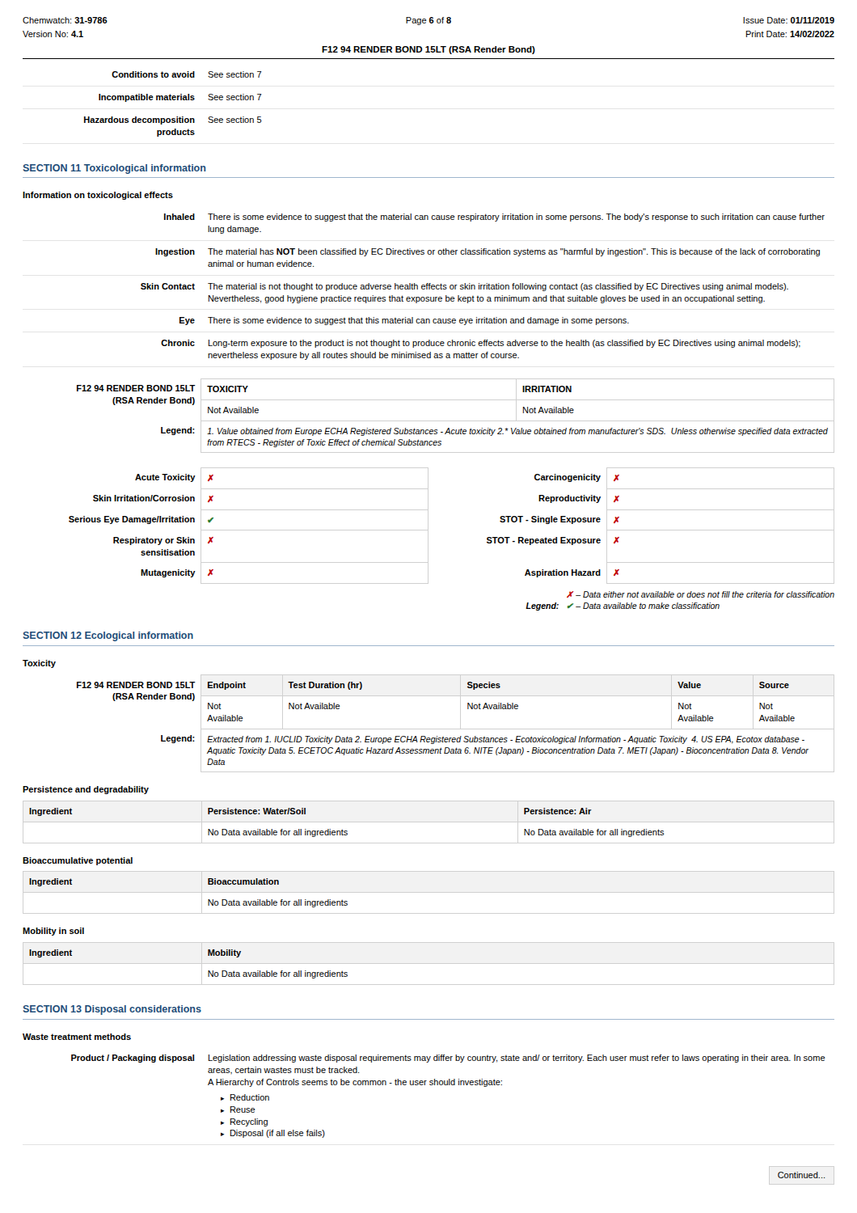Chemwatch: 31-9786
Version No: 4.1
Page 6 of 8
Issue Date: 01/11/2019
Print Date: 14/02/2022
F12 94 RENDER BOND 15LT (RSA Render Bond)
| Conditions to avoid | See section 7 |
| Incompatible materials | See section 7 |
| Hazardous decomposition products | See section 5 |
SECTION 11 Toxicological information
Information on toxicological effects
| Inhaled | There is some evidence to suggest that the material can cause respiratory irritation in some persons. The body's response to such irritation can cause further lung damage. |
| Ingestion | The material has NOT been classified by EC Directives or other classification systems as "harmful by ingestion". This is because of the lack of corroborating animal or human evidence. |
| Skin Contact | The material is not thought to produce adverse health effects or skin irritation following contact (as classified by EC Directives using animal models). Nevertheless, good hygiene practice requires that exposure be kept to a minimum and that suitable gloves be used in an occupational setting. |
| Eye | There is some evidence to suggest that this material can cause eye irritation and damage in some persons. |
| Chronic | Long-term exposure to the product is not thought to produce chronic effects adverse to the health (as classified by EC Directives using animal models); nevertheless exposure by all routes should be minimised as a matter of course. |
| F12 94 RENDER BOND 15LT (RSA Render Bond) | TOXICITY | IRRITATION |
| Not Available | Not Available |
| Legend: | 1. Value obtained from Europe ECHA Registered Substances - Acute toxicity 2.* Value obtained from manufacturer's SDS. Unless otherwise specified data extracted from RTECS - Register of Toxic Effect of chemical Substances |
| Acute Toxicity | ✗ | Carcinogenicity | ✗ |
| Skin Irritation/Corrosion | ✗ | Reproductivity | ✗ |
| Serious Eye Damage/Irritation | ✔ | STOT - Single Exposure | ✗ |
| Respiratory or Skin sensitisation | ✗ | STOT - Repeated Exposure | ✗ |
| Mutagenicity | ✗ | Aspiration Hazard | ✗ |
Legend: ✗ – Data either not available or does not fill the criteria for classification
✔ – Data available to make classification
SECTION 12 Ecological information
Toxicity
| F12 94 RENDER BOND 15LT (RSA Render Bond) | Endpoint | Test Duration (hr) | Species | Value | Source |
| Not Available | Not Available | Not Available | Not Available | Not Available |
| Legend: | Extracted from 1. IUCLID Toxicity Data 2. Europe ECHA Registered Substances - Ecotoxicological Information - Aquatic Toxicity 4. US EPA, Ecotox database - Aquatic Toxicity Data 5. ECETOC Aquatic Hazard Assessment Data 6. NITE (Japan) - Bioconcentration Data 7. METI (Japan) - Bioconcentration Data 8. Vendor Data |
Persistence and degradability
| Ingredient | Persistence: Water/Soil | Persistence: Air |
| --- | --- | --- |
| | No Data available for all ingredients | No Data available for all ingredients |
Bioaccumulative potential
| Ingredient | Bioaccumulation |
| --- | --- |
| | No Data available for all ingredients |
Mobility in soil
| Ingredient | Mobility |
| --- | --- |
| | No Data available for all ingredients |
SECTION 13 Disposal considerations
Waste treatment methods
| Product / Packaging disposal | Legislation addressing waste disposal requirements may differ by country, state and/ or territory. Each user must refer to laws operating in their area. In some areas, certain wastes must be tracked. A Hierarchy of Controls seems to be common - the user should investigate: Reduction Reuse Recycling Disposal (if all else fails) |
Continued...